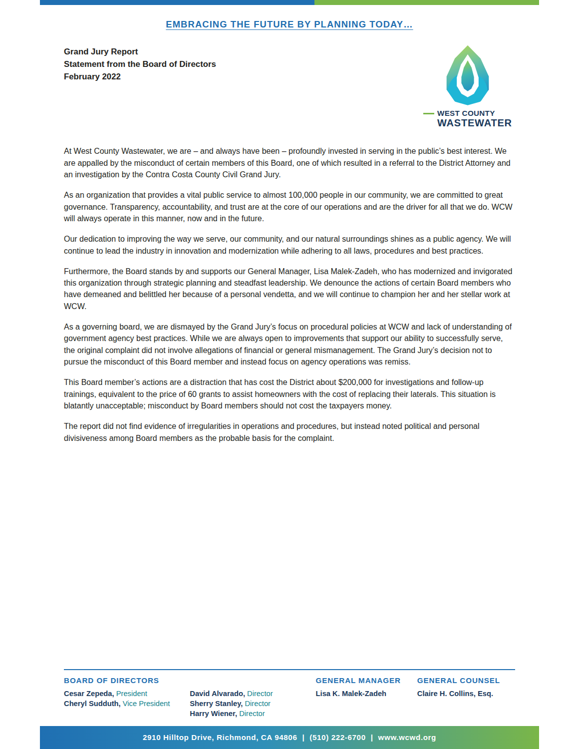Embracing the future by planning today…
Grand Jury Report Statement from the Board of Directors February 2022
WEST COUNTY WASTEWATER
At West County Wastewater, we are – and always have been – profoundly invested in serving in the public’s best interest. We are appalled by the misconduct of certain members of this Board, one of which resulted in a referral to the District Attorney and an investigation by the Contra Costa County Civil Grand Jury.
As an organization that provides a vital public service to almost 100,000 people in our community, we are committed to great governance. Transparency, accountability, and trust are at the core of our operations and are the driver for all that we do. WCW will always operate in this manner, now and in the future.
Our dedication to improving the way we serve, our community, and our natural surroundings shines as a public agency. We will continue to lead the industry in innovation and modernization while adhering to all laws, procedures and best practices.
Furthermore, the Board stands by and supports our General Manager, Lisa Malek-Zadeh, who has modernized and invigorated this organization through strategic planning and steadfast leadership. We denounce the actions of certain Board members who have demeaned and belittled her because of a personal vendetta, and we will continue to champion her and her stellar work at WCW.
As a governing board, we are dismayed by the Grand Jury’s focus on procedural policies at WCW and lack of understanding of government agency best practices. While we are always open to improvements that support our ability to successfully serve, the original complaint did not involve allegations of financial or general mismanagement. The Grand Jury’s decision not to pursue the misconduct of this Board member and instead focus on agency operations was remiss.
This Board member’s actions are a distraction that has cost the District about $200,000 for investigations and follow-up trainings, equivalent to the price of 60 grants to assist homeowners with the cost of replacing their laterals. This situation is blatantly unacceptable; misconduct by Board members should not cost the taxpayers money.
The report did not find evidence of irregularities in operations and procedures, but instead noted political and personal divisiveness among Board members as the probable basis for the complaint.
Board of Directors
Cesar Zepeda, President
Cheryl Sudduth, Vice President
David Alvarado, Director
Sherry Stanley, Director
Harry Wiener, Director
General Manager
Lisa K. Malek-Zadeh
General Counsel
Claire H. Collins, Esq.
2910 Hilltop Drive, Richmond, CA 94806|(510) 222-6700|www.wcwd.org